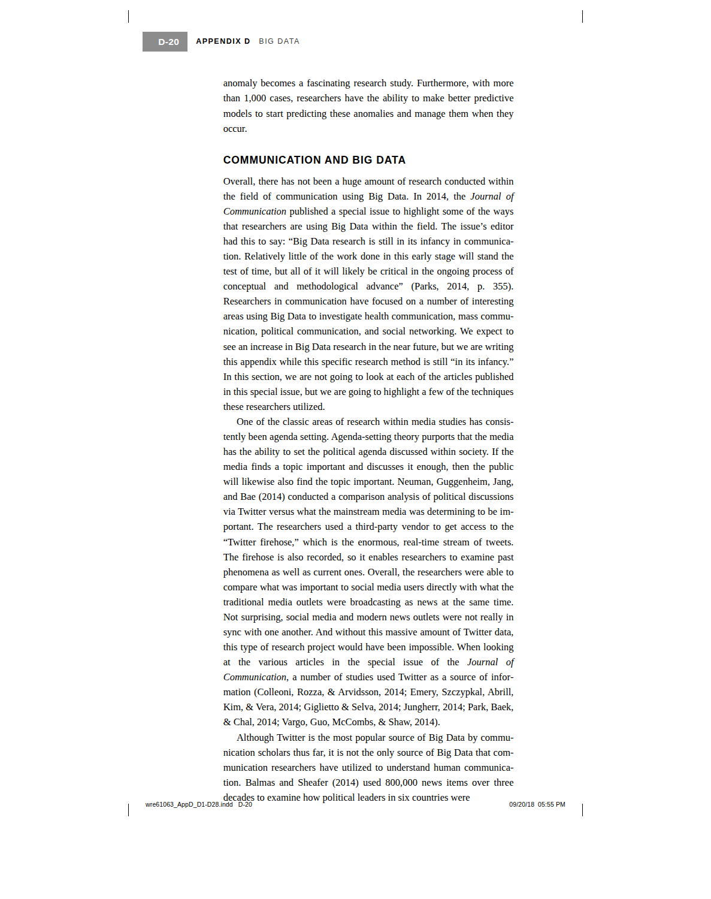D-20
APPENDIX D BIG DATA
anomaly becomes a fascinating research study. Furthermore, with more than 1,000 cases, researchers have the ability to make better predictive models to start predicting these anomalies and manage them when they occur.
Communication and Big Data
Overall, there has not been a huge amount of research conducted within the field of communication using Big Data. In 2014, the Journal of Communication published a special issue to highlight some of the ways that researchers are using Big Data within the field. The issue’s editor had this to say: “Big Data research is still in its infancy in communication. Relatively little of the work done in this early stage will stand the test of time, but all of it will likely be critical in the ongoing process of conceptual and methodological advance” (Parks, 2014, p. 355). Researchers in communication have focused on a number of interesting areas using Big Data to investigate health communication, mass communication, political communication, and social networking. We expect to see an increase in Big Data research in the near future, but we are writing this appendix while this specific research method is still “in its infancy.” In this section, we are not going to look at each of the articles published in this special issue, but we are going to highlight a few of the techniques these researchers utilized.
One of the classic areas of research within media studies has consistently been agenda setting. Agenda-setting theory purports that the media has the ability to set the political agenda discussed within society. If the media finds a topic important and discusses it enough, then the public will likewise also find the topic important. Neuman, Guggenheim, Jang, and Bae (2014) conducted a comparison analysis of political discussions via Twitter versus what the mainstream media was determining to be important. The researchers used a third-party vendor to get access to the “Twitter firehose,” which is the enormous, real-time stream of tweets. The firehose is also recorded, so it enables researchers to examine past phenomena as well as current ones. Overall, the researchers were able to compare what was important to social media users directly with what the traditional media outlets were broadcasting as news at the same time. Not surprising, social media and modern news outlets were not really in sync with one another. And without this massive amount of Twitter data, this type of research project would have been impossible. When looking at the various articles in the special issue of the Journal of Communication, a number of studies used Twitter as a source of information (Colleoni, Rozza, & Arvidsson, 2014; Emery, Szczypkal, Abrill, Kim, & Vera, 2014; Giglietto & Selva, 2014; Jungherr, 2014; Park, Baek, & Chal, 2014; Vargo, Guo, McCombs, & Shaw, 2014).
Although Twitter is the most popular source of Big Data by communication scholars thus far, it is not the only source of Big Data that communication researchers have utilized to understand human communication. Balmas and Sheafer (2014) used 800,000 news items over three decades to examine how political leaders in six countries were
wre61063_AppD_D1-D28.indd D-20
09/20/18 05:55 PM